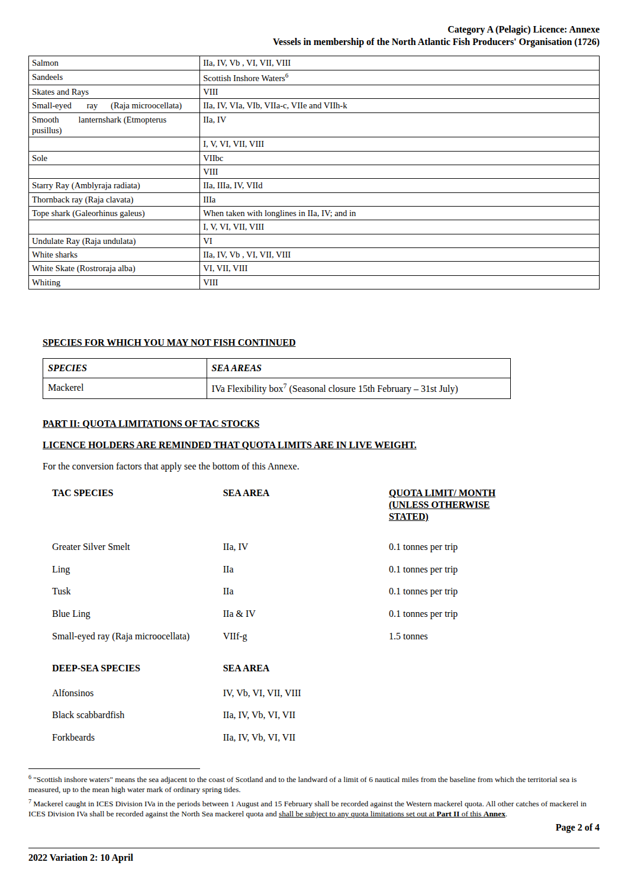Category A (Pelagic) Licence: Annexe
Vessels in membership of the North Atlantic Fish Producers' Organisation (1726)
| Salmon | IIa, IV, Vb , VI, VII, VIII |
| Sandeels | Scottish Inshore Waters 6 |
| Skates and Rays | VIII |
| Small-eyed ray (Raja microocellata) | IIa, IV, VIa, VIb, VIIa-c, VIIe and VIIh-k |
| Smooth lanternshark (Etmopterus pusillus) | IIa, IV |
| | I, V, VI, VII, VIII |
| Sole | VIIbc |
| | VIII |
| Starry Ray (Amblyraja radiata) | IIa, IIIa, IV, VIId |
| Thornback ray (Raja clavata) | IIIa |
| Tope shark (Galeorhinus galeus) | When taken with longlines in IIa, IV; and in |
| | I, V, VI, VII, VIII |
| Undulate Ray (Raja undulata) | VI |
| White sharks | IIa, IV, Vb , VI, VII, VIII |
| White Skate (Rostroraja alba) | VI, VII, VIII |
| Whiting | VIII |
SPECIES FOR WHICH YOU MAY NOT FISH CONTINUED
| SPECIES | SEA AREAS |
| Mackerel | IVa Flexibility box 7 (Seasonal closure 15th February – 31st July) |
PART II: QUOTA LIMITATIONS OF TAC STOCKS
LICENCE HOLDERS ARE REMINDED THAT QUOTA LIMITS ARE IN LIVE WEIGHT.
For the conversion factors that apply see the bottom of this Annexe.
| TAC SPECIES | SEA AREA | QUOTA LIMIT/ MONTH (UNLESS OTHERWISE STATED) |
| Greater Silver Smelt | IIa, IV | 0.1 tonnes per trip |
| Ling | IIa | 0.1 tonnes per trip |
| Tusk | IIa | 0.1 tonnes per trip |
| Blue Ling | IIa & IV | 0.1 tonnes per trip |
| Small-eyed ray (Raja microocellata) | VIIf-g | 1.5 tonnes |
| DEEP-SEA SPECIES | SEA AREA | |
| Alfonsinos | IV, Vb, VI, VII, VIII | |
| Black scabbardfish | IIa, IV, Vb, VI, VII | |
| Forkbeards | IIa, IV, Vb, VI, VII | |
6 "Scottish inshore waters" means the sea adjacent to the coast of Scotland and to the landward of a limit of 6 nautical miles from the baseline from which the territorial sea is measured, up to the mean high water mark of ordinary spring tides.
7 Mackerel caught in ICES Division IVa in the periods between 1 August and 15 February shall be recorded against the Western mackerel quota. All other catches of mackerel in ICES Division IVa shall be recorded against the North Sea mackerel quota and shall be subject to any quota limitations set out at Part II of this Annex.
Page 2 of 4
2022 Variation 2: 10 April